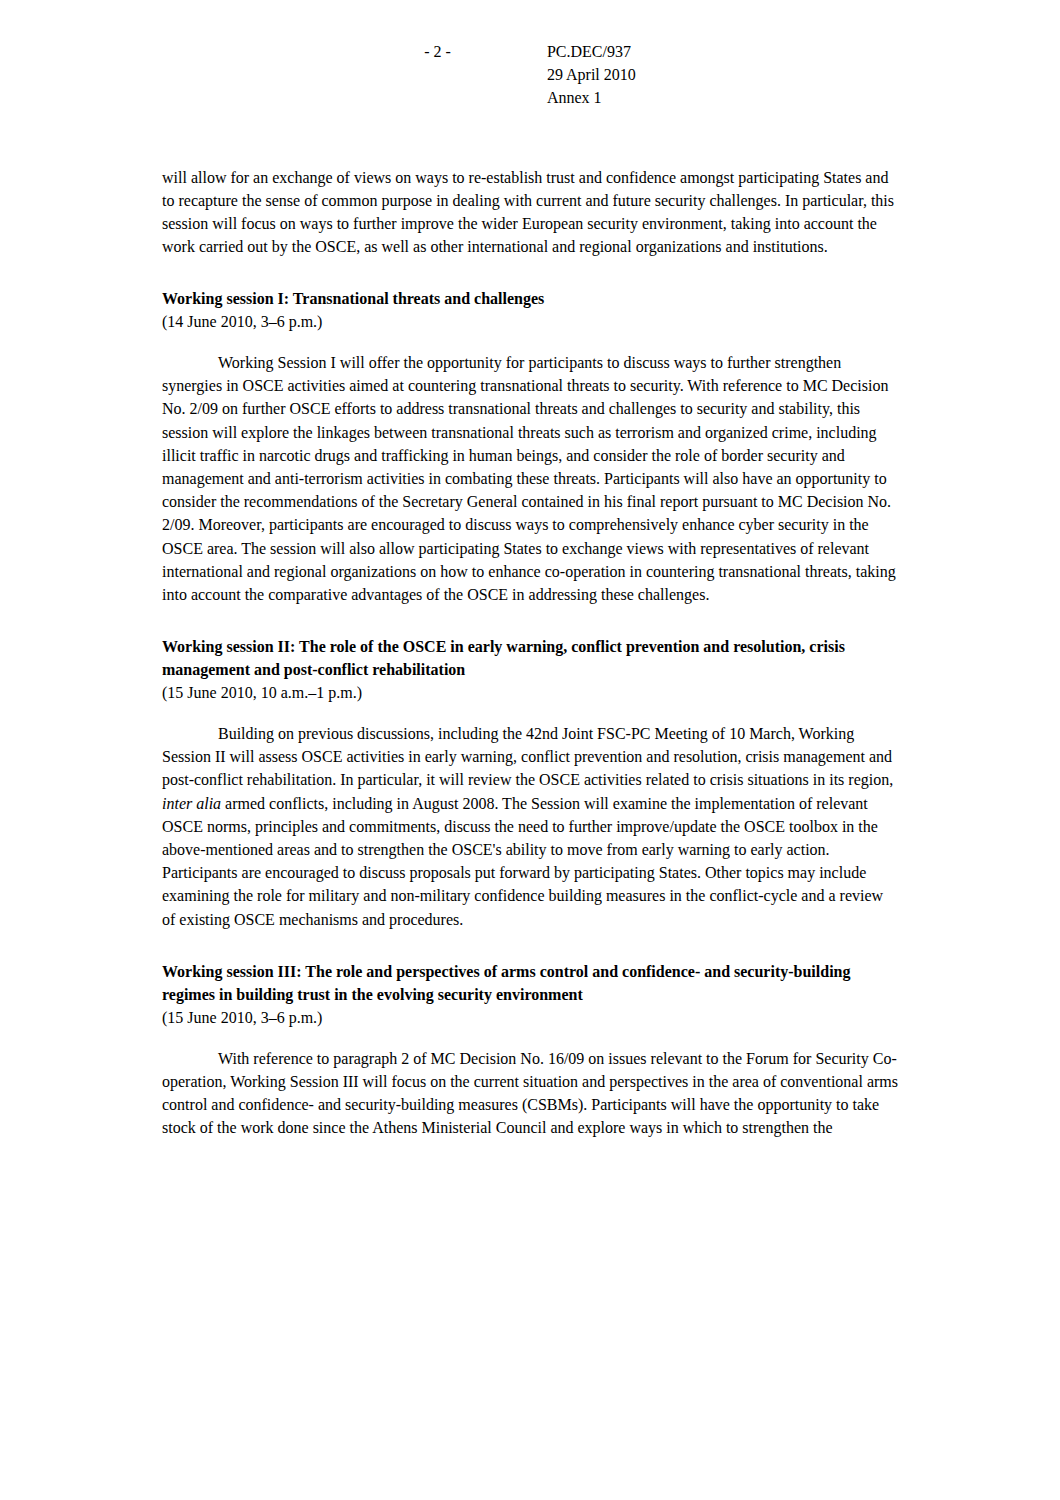- 2 -
PC.DEC/937
29 April 2010
Annex 1
will allow for an exchange of views on ways to re-establish trust and confidence amongst participating States and to recapture the sense of common purpose in dealing with current and future security challenges. In particular, this session will focus on ways to further improve the wider European security environment, taking into account the work carried out by the OSCE, as well as other international and regional organizations and institutions.
Working session I: Transnational threats and challenges
(14 June 2010, 3–6 p.m.)
Working Session I will offer the opportunity for participants to discuss ways to further strengthen synergies in OSCE activities aimed at countering transnational threats to security. With reference to MC Decision No. 2/09 on further OSCE efforts to address transnational threats and challenges to security and stability, this session will explore the linkages between transnational threats such as terrorism and organized crime, including illicit traffic in narcotic drugs and trafficking in human beings, and consider the role of border security and management and anti-terrorism activities in combating these threats. Participants will also have an opportunity to consider the recommendations of the Secretary General contained in his final report pursuant to MC Decision No. 2/09. Moreover, participants are encouraged to discuss ways to comprehensively enhance cyber security in the OSCE area. The session will also allow participating States to exchange views with representatives of relevant international and regional organizations on how to enhance co-operation in countering transnational threats, taking into account the comparative advantages of the OSCE in addressing these challenges.
Working session II: The role of the OSCE in early warning, conflict prevention and resolution, crisis management and post-conflict rehabilitation
(15 June 2010, 10 a.m.–1 p.m.)
Building on previous discussions, including the 42nd Joint FSC-PC Meeting of 10 March, Working Session II will assess OSCE activities in early warning, conflict prevention and resolution, crisis management and post-conflict rehabilitation. In particular, it will review the OSCE activities related to crisis situations in its region, inter alia armed conflicts, including in August 2008. The Session will examine the implementation of relevant OSCE norms, principles and commitments, discuss the need to further improve/update the OSCE toolbox in the above-mentioned areas and to strengthen the OSCE's ability to move from early warning to early action. Participants are encouraged to discuss proposals put forward by participating States. Other topics may include examining the role for military and non-military confidence building measures in the conflict-cycle and a review of existing OSCE mechanisms and procedures.
Working session III: The role and perspectives of arms control and confidence- and security-building regimes in building trust in the evolving security environment
(15 June 2010, 3–6 p.m.)
With reference to paragraph 2 of MC Decision No. 16/09 on issues relevant to the Forum for Security Co-operation, Working Session III will focus on the current situation and perspectives in the area of conventional arms control and confidence- and security-building measures (CSBMs). Participants will have the opportunity to take stock of the work done since the Athens Ministerial Council and explore ways in which to strengthen the